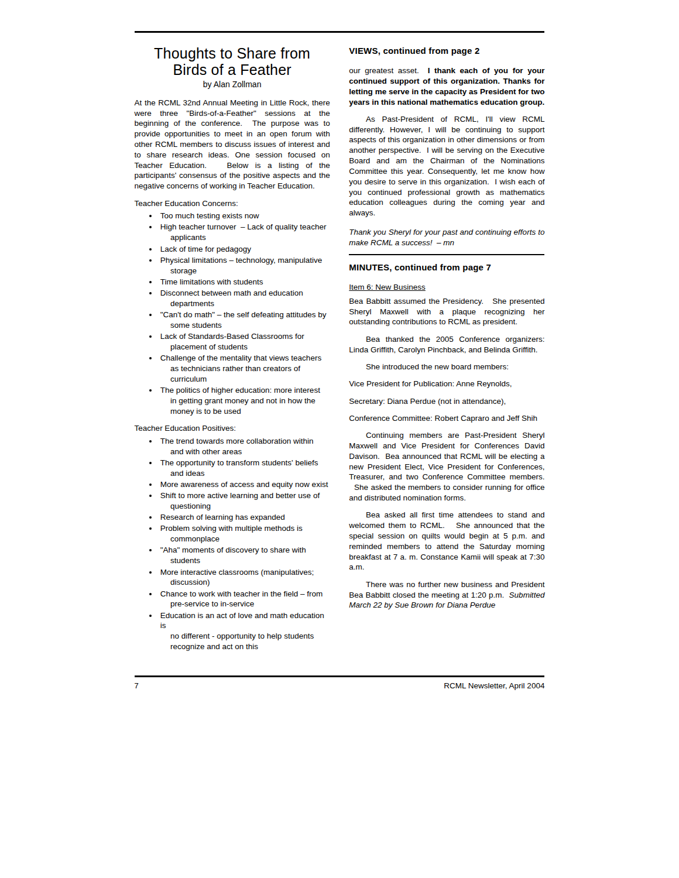Thoughts to Share from
Birds of a Feather
by Alan Zollman
At the RCML 32nd Annual Meeting in Little Rock, there were three "Birds-of-a-Feather" sessions at the beginning of the conference. The purpose was to provide opportunities to meet in an open forum with other RCML members to discuss issues of interest and to share research ideas. One session focused on Teacher Education. Below is a listing of the participants' consensus of the positive aspects and the negative concerns of working in Teacher Education.
Teacher Education Concerns:
Too much testing exists now
High teacher turnover – Lack of quality teacher applicants
Lack of time for pedagogy
Physical limitations – technology, manipulative storage
Time limitations with students
Disconnect between math and education departments
"Can't do math" – the self defeating attitudes by some students
Lack of Standards-Based Classrooms for placement of students
Challenge of the mentality that views teachers as technicians rather than creators of curriculum
The politics of higher education: more interest in getting grant money and not in how the money is to be used
Teacher Education Positives:
The trend towards more collaboration within and with other areas
The opportunity to transform students' beliefs and ideas
More awareness of access and equity now exist
Shift to more active learning and better use of questioning
Research of learning has expanded
Problem solving with multiple methods is commonplace
"Aha" moments of discovery to share with students
More interactive classrooms (manipulatives; discussion)
Chance to work with teacher in the field – from pre-service to in-service
Education is an act of love and math education is no different - opportunity to help students recognize and act on this
VIEWS, continued from page 2
our greatest asset. I thank each of you for your continued support of this organization. Thanks for letting me serve in the capacity as President for two years in this national mathematics education group.
As Past-President of RCML, I'll view RCML differently. However, I will be continuing to support aspects of this organization in other dimensions or from another perspective. I will be serving on the Executive Board and am the Chairman of the Nominations Committee this year. Consequently, let me know how you desire to serve in this organization. I wish each of you continued professional growth as mathematics education colleagues during the coming year and always.
Thank you Sheryl for your past and continuing efforts to make RCML a success! – mn
MINUTES, continued from page 7
Item 6: New Business
Bea Babbitt assumed the Presidency. She presented Sheryl Maxwell with a plaque recognizing her outstanding contributions to RCML as president.
Bea thanked the 2005 Conference organizers: Linda Griffith, Carolyn Pinchback, and Belinda Griffith.
She introduced the new board members:
Vice President for Publication: Anne Reynolds,
Secretary: Diana Perdue (not in attendance),
Conference Committee: Robert Capraro and Jeff Shih
Continuing members are Past-President Sheryl Maxwell and Vice President for Conferences David Davison. Bea announced that RCML will be electing a new President Elect, Vice President for Conferences, Treasurer, and two Conference Committee members. She asked the members to consider running for office and distributed nomination forms.
Bea asked all first time attendees to stand and welcomed them to RCML. She announced that the special session on quilts would begin at 5 p.m. and reminded members to attend the Saturday morning breakfast at 7 a. m. Constance Kamii will speak at 7:30 a.m.
There was no further new business and President Bea Babbitt closed the meeting at 1:20 p.m. Submitted March 22 by Sue Brown for Diana Perdue
7
RCML Newsletter, April 2004